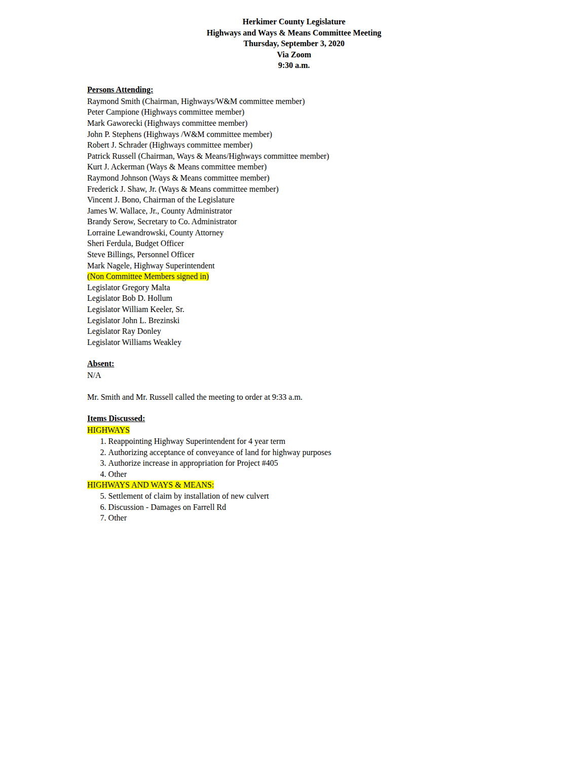Herkimer County Legislature
Highways and Ways & Means Committee Meeting
Thursday, September 3, 2020
Via Zoom
9:30 a.m.
Persons Attending:
Raymond Smith (Chairman, Highways/W&M committee member)
Peter Campione (Highways committee member)
Mark Gaworecki (Highways committee member)
John P. Stephens (Highways /W&M committee member)
Robert J. Schrader (Highways committee member)
Patrick Russell (Chairman, Ways & Means/Highways committee member)
Kurt J. Ackerman (Ways & Means committee member)
Raymond Johnson (Ways & Means committee member)
Frederick J. Shaw, Jr. (Ways & Means committee member)
Vincent J. Bono, Chairman of the Legislature
James W. Wallace, Jr., County Administrator
Brandy Serow, Secretary to Co. Administrator
Lorraine Lewandrowski, County Attorney
Sheri Ferdula, Budget Officer
Steve Billings, Personnel Officer
Mark Nagele, Highway Superintendent
(Non Committee Members signed in)
Legislator Gregory Malta
Legislator Bob D. Hollum
Legislator William Keeler, Sr.
Legislator John L. Brezinski
Legislator Ray Donley
Legislator Williams Weakley
Absent:
N/A
Mr. Smith and Mr. Russell called the meeting to order at 9:33 a.m.
Items Discussed:
HIGHWAYS
Reappointing Highway Superintendent for 4 year term
Authorizing acceptance of conveyance of land for highway purposes
Authorize increase in appropriation for Project #405
Other
HIGHWAYS AND WAYS & MEANS:
Settlement of claim by installation of new culvert
Discussion - Damages on Farrell Rd
Other